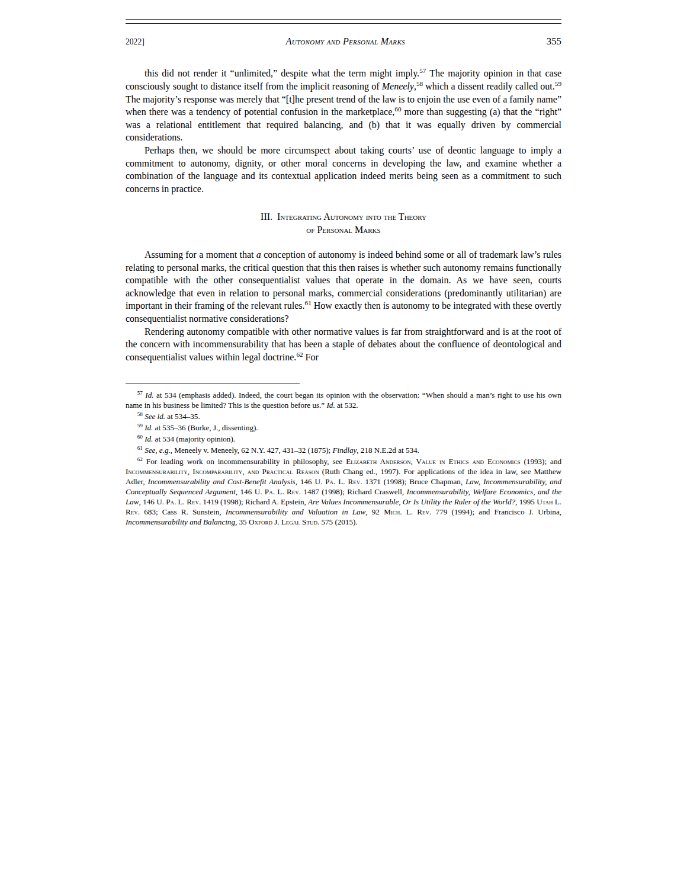2022] Autonomy and Personal Marks 355
this did not render it “unlimited,” despite what the term might imply.57 The majority opinion in that case consciously sought to distance itself from the implicit reasoning of Meneely,58 which a dissent readily called out.59 The majority’s response was merely that “[t]he present trend of the law is to enjoin the use even of a family name” when there was a tendency of potential confusion in the marketplace,60 more than suggesting (a) that the “right” was a relational entitlement that required balancing, and (b) that it was equally driven by commercial considerations.
Perhaps then, we should be more circumspect about taking courts’ use of deontic language to imply a commitment to autonomy, dignity, or other moral concerns in developing the law, and examine whether a combination of the language and its contextual application indeed merits being seen as a commitment to such concerns in practice.
III. Integrating Autonomy into the Theory
of Personal Marks
Assuming for a moment that a conception of autonomy is indeed behind some or all of trademark law’s rules relating to personal marks, the critical question that this then raises is whether such autonomy remains functionally compatible with the other consequentialist values that operate in the domain. As we have seen, courts acknowledge that even in relation to personal marks, commercial considerations (predominantly utilitarian) are important in their framing of the relevant rules.61 How exactly then is autonomy to be integrated with these overtly consequentialist normative considerations?
Rendering autonomy compatible with other normative values is far from straightforward and is at the root of the concern with incommensurability that has been a staple of debates about the confluence of deontological and consequentialist values within legal doctrine.62 For
57 Id. at 534 (emphasis added). Indeed, the court began its opinion with the observation: “When should a man’s right to use his own name in his business be limited? This is the question before us.” Id. at 532.
58 See id. at 534–35.
59 Id. at 535–36 (Burke, J., dissenting).
60 Id. at 534 (majority opinion).
61 See, e.g., Meneely v. Meneely, 62 N.Y. 427, 431–32 (1875); Findlay, 218 N.E.2d at 534.
62 For leading work on incommensurability in philosophy, see Elizabeth Anderson, Value in Ethics and Economics (1993); and Incommensurability, Incomparability, and Practical Reason (Ruth Chang ed., 1997). For applications of the idea in law, see Matthew Adler, Incommensurability and Cost-Benefit Analysis, 146 U. Pa. L. Rev. 1371 (1998); Bruce Chapman, Law, Incommensurability, and Conceptually Sequenced Argument, 146 U. Pa. L. Rev. 1487 (1998); Richard Craswell, Incommensurability, Welfare Economics, and the Law, 146 U. Pa. L. Rev. 1419 (1998); Richard A. Epstein, Are Values Incommensurable, Or Is Utility the Ruler of the World?, 1995 Utah L. Rev. 683; Cass R. Sunstein, Incommensurability and Valuation in Law, 92 Mich. L. Rev. 779 (1994); and Francisco J. Urbina, Incommensurability and Balancing, 35 Oxford J. Legal Stud. 575 (2015).